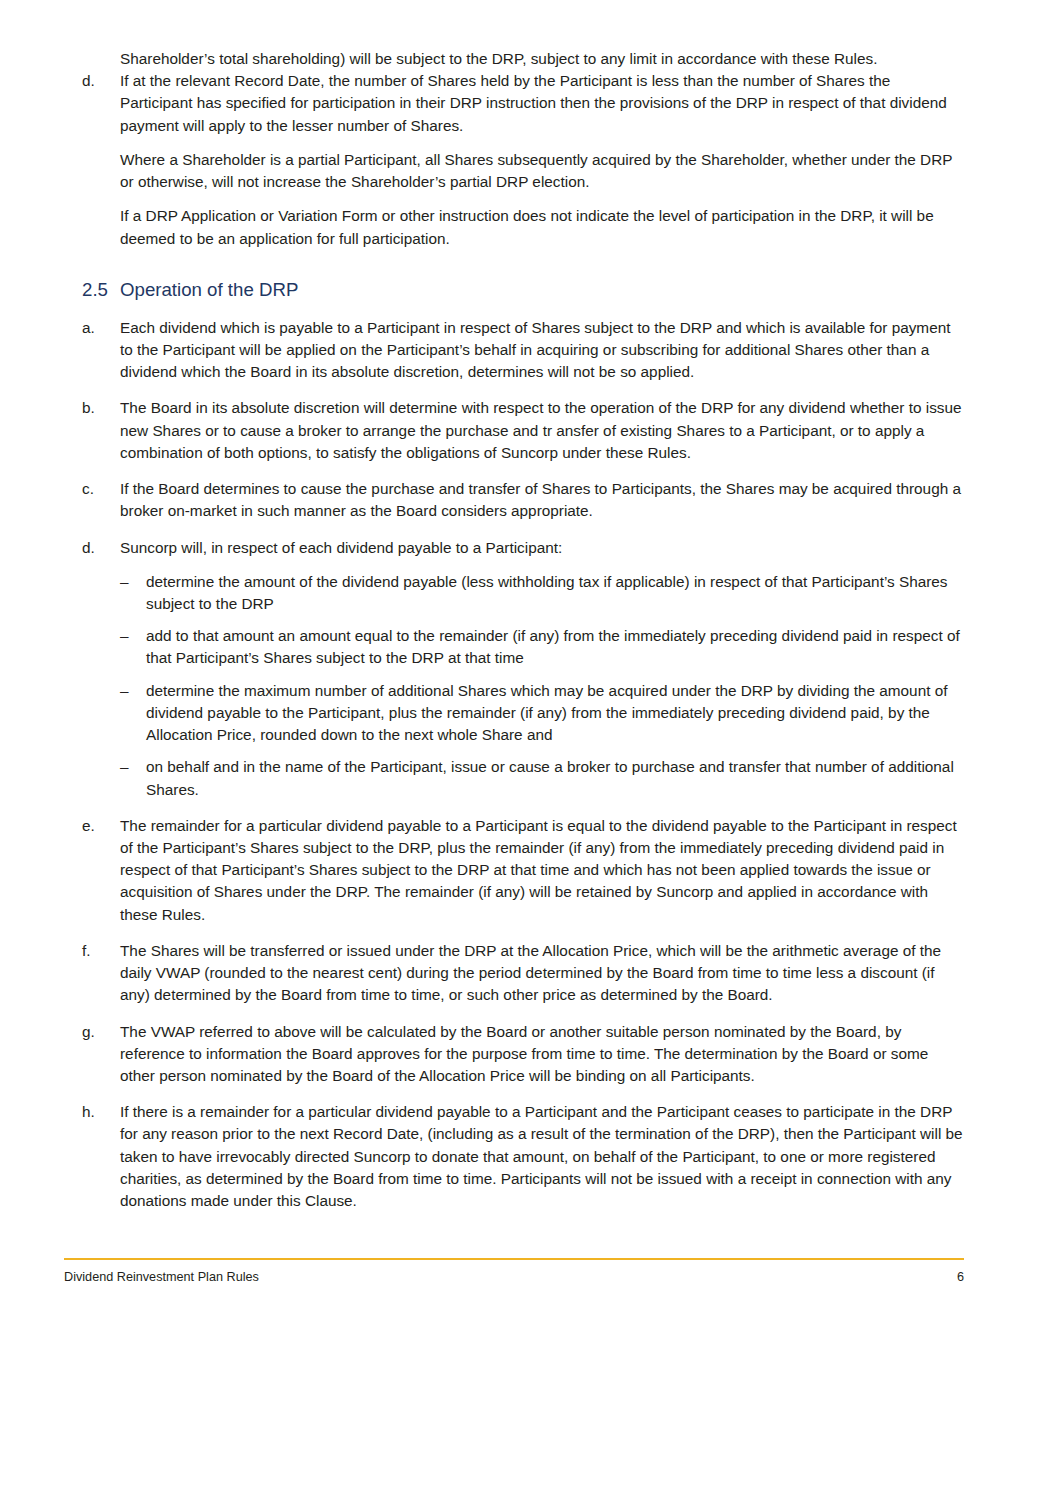Shareholder’s total shareholding) will be subject to the DRP, subject to any limit in accordance with these Rules.
d.
If at the relevant Record Date, the number of Shares held by the Participant is less than the number of Shares the Participant has specified for participation in their DRP instruction then the provisions of the DRP in respect of that dividend payment will apply to the lesser number of Shares.
Where a Shareholder is a partial Participant, all Shares subsequently acquired by the Shareholder, whether under the DRP or otherwise, will not increase the Shareholder’s partial DRP election.
If a DRP Application or Variation Form or other instruction does not indicate the level of participation in the DRP, it will be deemed to be an application for full participation.
2.5
Operation of the DRP
a.
Each dividend which is payable to a Participant in respect of Shares subject to the DRP and which is available for payment to the Participant will be applied on the Participant’s behalf in acquiring or subscribing for additional Shares other than a dividend which the Board in its absolute discretion, determines will not be so applied.
b.
The Board in its absolute discretion will determine with respect to the operation of the DRP for any dividend whether to issue new Shares or to cause a broker to arrange the purchase and tr ansfer of existing Shares to a Participant, or to apply a combination of both options, to satisfy the obligations of Suncorp under these Rules.
c.
If the Board determines to cause the purchase and transfer of Shares to Participants, the Shares may be acquired through a broker on-market in such manner as the Board considers appropriate.
d.
Suncorp will, in respect of each dividend payable to a Participant:
determine the amount of the dividend payable (less withholding tax if applicable) in respect of that Participant’s Shares subject to the DRP
add to that amount an amount equal to the remainder (if any) from the immediately preceding dividend paid in respect of that Participant’s Shares subject to the DRP at that time
determine the maximum number of additional Shares which may be acquired under the DRP by dividing the amount of dividend payable to the Participant, plus the remainder (if any) from the immediately preceding dividend paid, by the Allocation Price, rounded down to the next whole Share and
on behalf and in the name of the Participant, issue or cause a broker to purchase and transfer that number of additional Shares.
e.
The remainder for a particular dividend payable to a Participant is equal to the dividend payable to the Participant in respect of the Participant’s Shares subject to the DRP, plus the remainder (if any) from the immediately preceding dividend paid in respect of that Participant’s Shares subject to the DRP at that time and which has not been applied towards the issue or acquisition of Shares under the DRP. The remainder (if any) will be retained by Suncorp and applied in accordance with these Rules.
f.
The Shares will be transferred or issued under the DRP at the Allocation Price, which will be the arithmetic average of the daily VWAP (rounded to the nearest cent) during the period determined by the Board from time to time less a discount (if any) determined by the Board from time to time, or such other price as determined by the Board.
g.
The VWAP referred to above will be calculated by the Board or another suitable person nominated by the Board, by reference to information the Board approves for the purpose from time to time. The determination by the Board or some other person nominated by the Board of the Allocation Price will be binding on all Participants.
h.
If there is a remainder for a particular dividend payable to a Participant and the Participant ceases to participate in the DRP for any reason prior to the next Record Date, (including as a result of the termination of the DRP), then the Participant will be taken to have irrevocably directed Suncorp to donate that amount, on behalf of the Participant, to one or more registered charities, as determined by the Board from time to time. Participants will not be issued with a receipt in connection with any donations made under this Clause.
Dividend Reinvestment Plan Rules
6